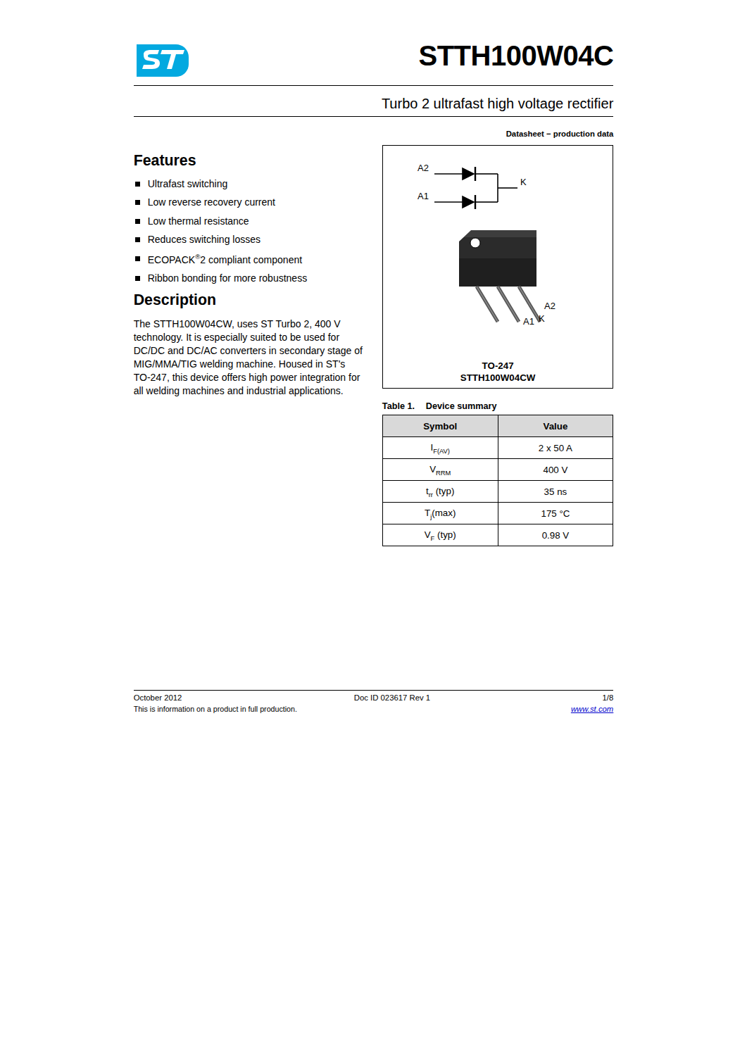STTH100W04C
Turbo 2 ultrafast high voltage rectifier
Datasheet − production data
Features
Ultrafast switching
Low reverse recovery current
Low thermal resistance
Reduces switching losses
ECOPACK®2 compliant component
Ribbon bonding for more robustness
Description
The STTH100W04CW, uses ST Turbo 2, 400 V technology. It is especially suited to be used for DC/DC and DC/AC converters in secondary stage of MIG/MMA/TIG welding machine. Housed in ST's TO-247, this device offers high power integration for all welding machines and industrial applications.
A2 A1 K A2 A1 K
TO-247
STTH100W04CW
Table 1. Device summary
| Symbol | Value |
| --- | --- |
| I F(AV) | 2 x 50 A |
| V RRM | 400 V |
| t rr (typ) | 35 ns |
| T j (max) | 175 °C |
| V F (typ) | 0.98 V |
October 2012 Doc ID 023617 Rev 1 1/8
This is information on a product in full production. www.st.com